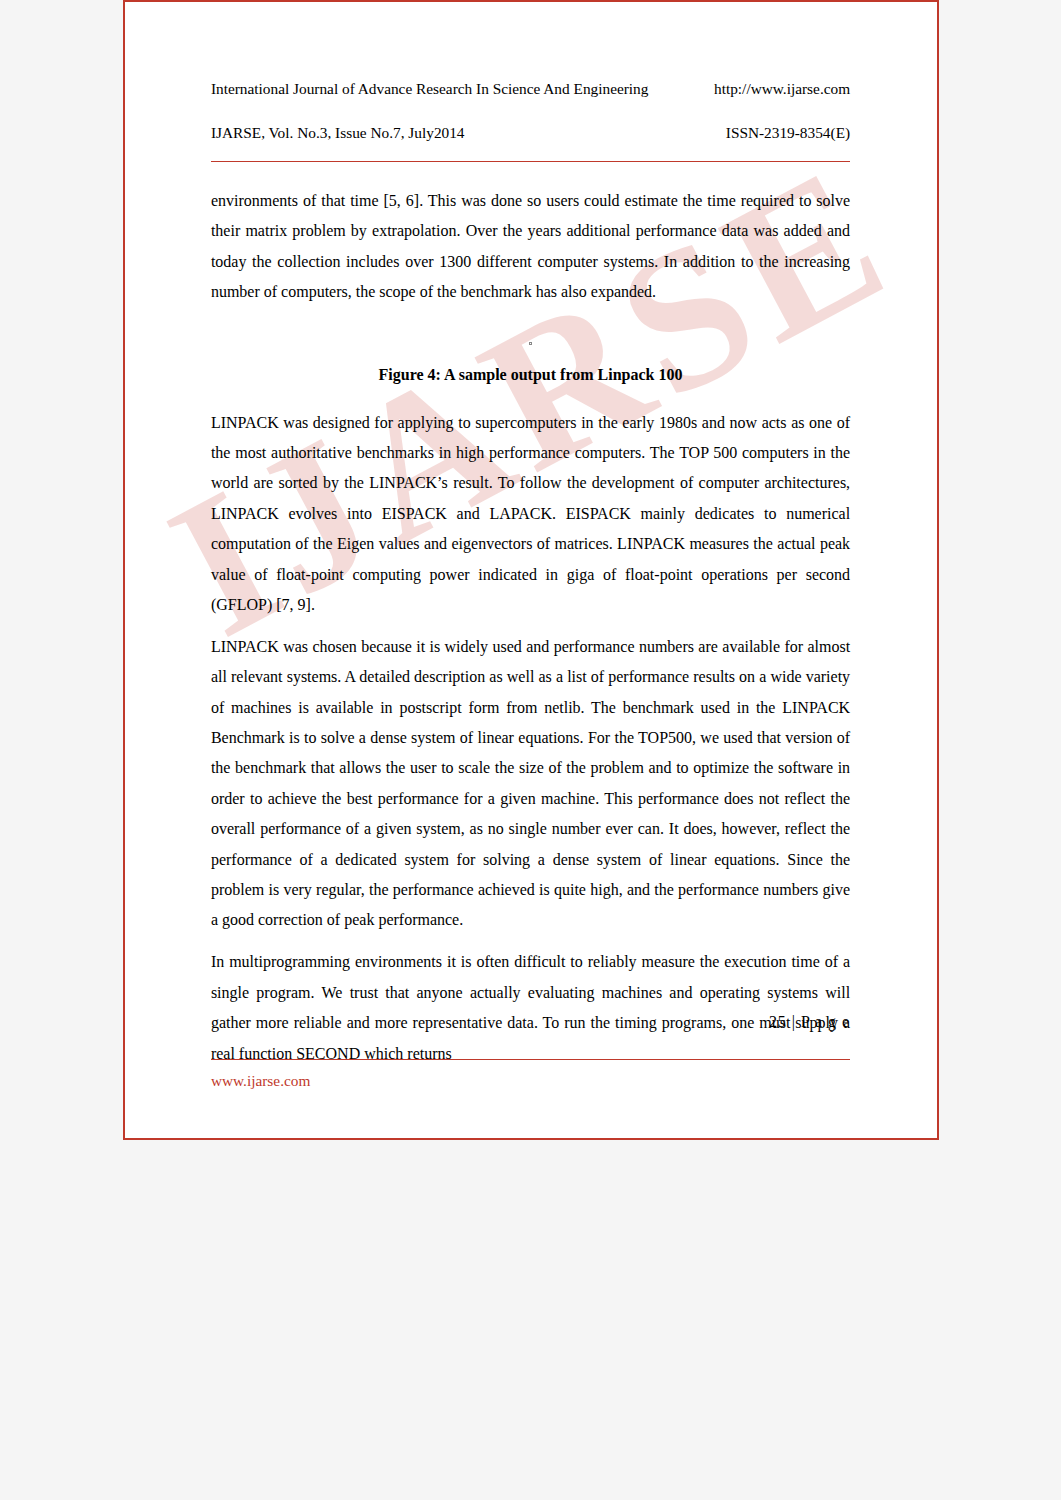International Journal of Advance Research In Science And Engineering
http://www.ijarse.com
IJARSE, Vol. No.3, Issue No.7, July2014
ISSN-2319-8354(E)
IJARSE
environments of that time [5, 6]. This was done so users could estimate the time required to solve their matrix problem by extrapolation. Over the years additional performance data was added and today the collection includes over 1300 different computer systems. In addition to the increasing number of computers, the scope of the benchmark has also expanded.
Figure 4: A sample output from Linpack 100
LINPACK was designed for applying to supercomputers in the early 1980s and now acts as one of the most authoritative benchmarks in high performance computers. The TOP 500 computers in the world are sorted by the LINPACK’s result. To follow the development of computer architectures, LINPACK evolves into EISPACK and LAPACK. EISPACK mainly dedicates to numerical computation of the Eigen values and eigenvectors of matrices. LINPACK measures the actual peak value of float-point computing power indicated in giga of float-point operations per second (GFLOP) [7, 9].
LINPACK was chosen because it is widely used and performance numbers are available for almost all relevant systems. A detailed description as well as a list of performance results on a wide variety of machines is available in postscript form from netlib. The benchmark used in the LINPACK Benchmark is to solve a dense system of linear equations. For the TOP500, we used that version of the benchmark that allows the user to scale the size of the problem and to optimize the software in order to achieve the best performance for a given machine. This performance does not reflect the overall performance of a given system, as no single number ever can. It does, however, reflect the performance of a dedicated system for solving a dense system of linear equations. Since the problem is very regular, the performance achieved is quite high, and the performance numbers give a good correction of peak performance.
In multiprogramming environments it is often difficult to reliably measure the execution time of a single program. We trust that anyone actually evaluating machines and operating systems will gather more reliable and more representative data. To run the timing programs, one must supply a real function SECOND which returns
25 | P a g e
www.ijarse.com